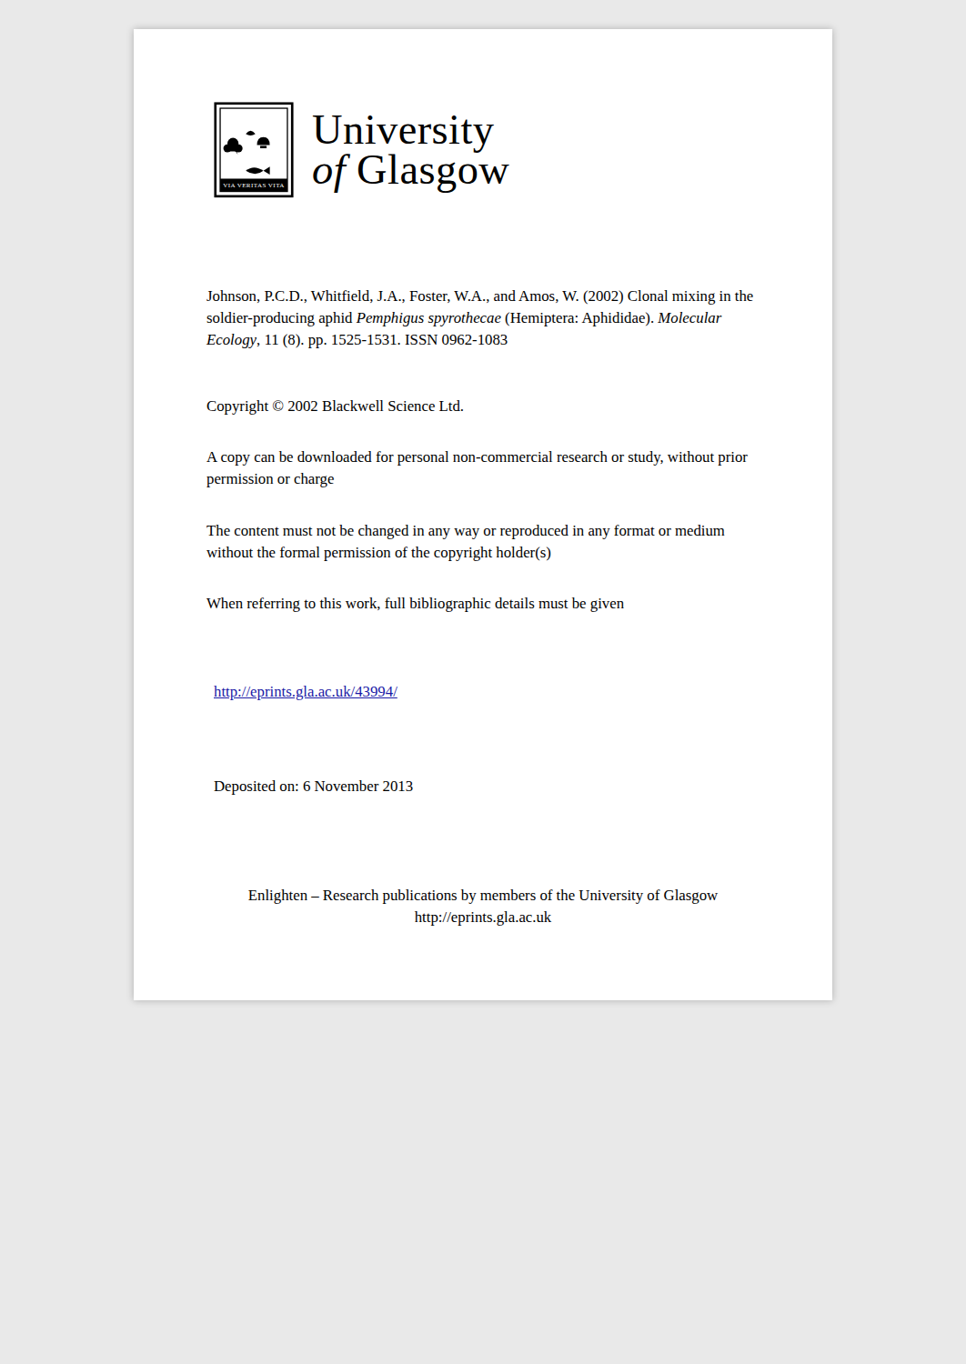VIA VERITAS VITA
University
of Glasgow
Johnson, P.C.D., Whitfield, J.A., Foster, W.A., and Amos, W. (2002) Clonal mixing in the soldier-producing aphid Pemphigus spyrothecae (Hemiptera: Aphididae). Molecular Ecology, 11 (8). pp. 1525-1531. ISSN 0962-1083
Copyright © 2002 Blackwell Science Ltd.
A copy can be downloaded for personal non-commercial research or study, without prior permission or charge
The content must not be changed in any way or reproduced in any format or medium without the formal permission of the copyright holder(s)
When referring to this work, full bibliographic details must be given
http://eprints.gla.ac.uk/43994/
Deposited on: 6 November 2013
Enlighten – Research publications by members of the University of Glasgow
http://eprints.gla.ac.uk